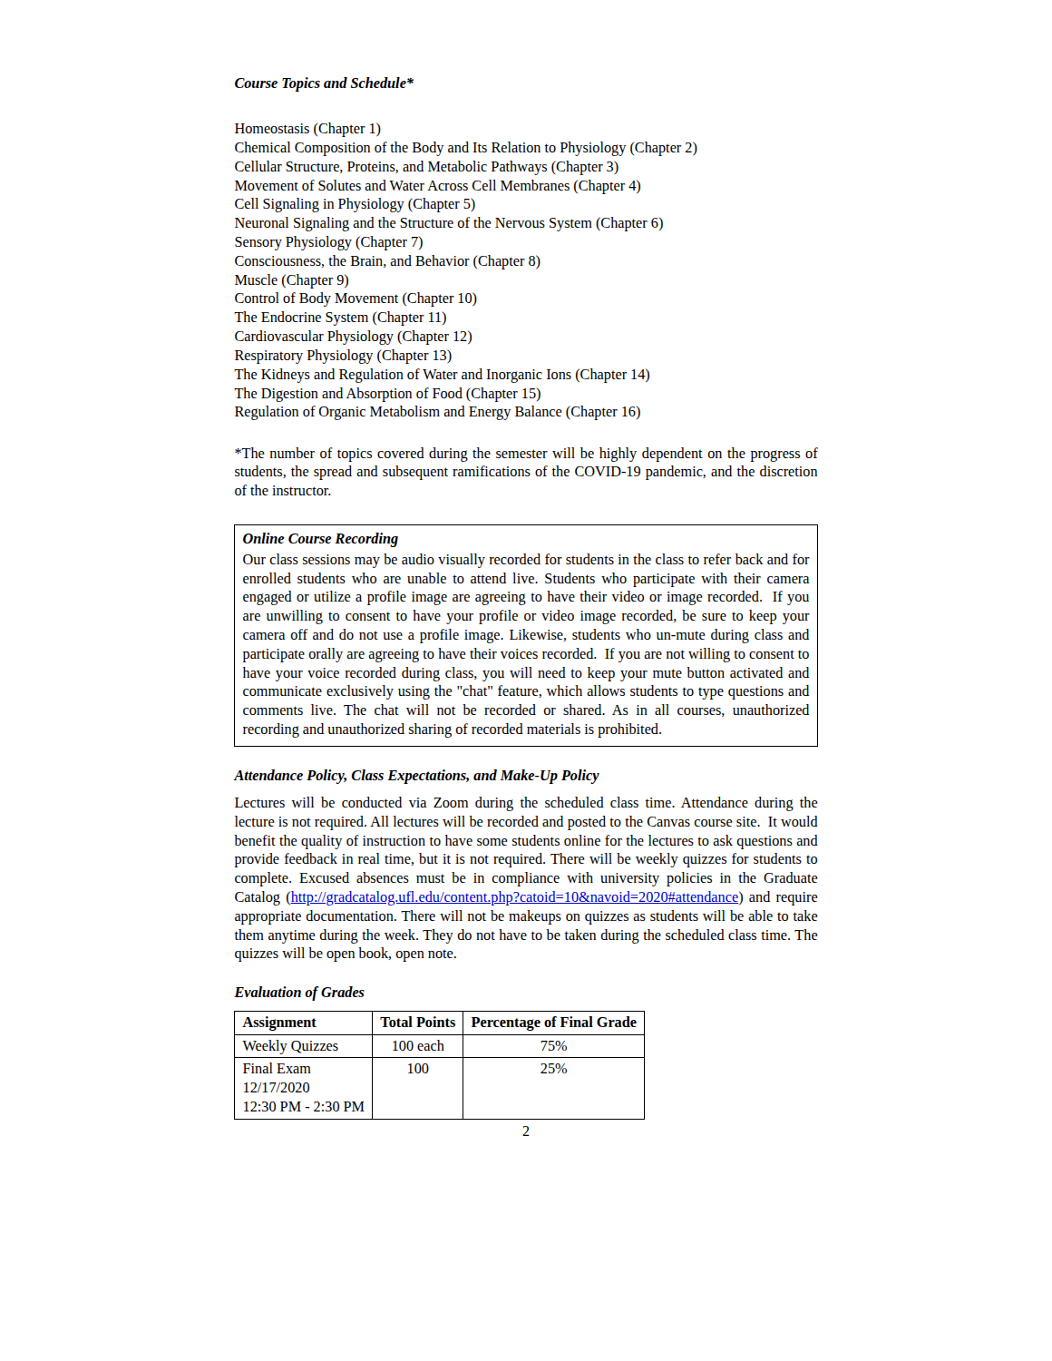Course Topics and Schedule*
Homeostasis (Chapter 1)
Chemical Composition of the Body and Its Relation to Physiology (Chapter 2)
Cellular Structure, Proteins, and Metabolic Pathways (Chapter 3)
Movement of Solutes and Water Across Cell Membranes (Chapter 4)
Cell Signaling in Physiology (Chapter 5)
Neuronal Signaling and the Structure of the Nervous System (Chapter 6)
Sensory Physiology (Chapter 7)
Consciousness, the Brain, and Behavior (Chapter 8)
Muscle (Chapter 9)
Control of Body Movement (Chapter 10)
The Endocrine System (Chapter 11)
Cardiovascular Physiology (Chapter 12)
Respiratory Physiology (Chapter 13)
The Kidneys and Regulation of Water and Inorganic Ions (Chapter 14)
The Digestion and Absorption of Food (Chapter 15)
Regulation of Organic Metabolism and Energy Balance (Chapter 16)
*The number of topics covered during the semester will be highly dependent on the progress of students, the spread and subsequent ramifications of the COVID-19 pandemic, and the discretion of the instructor.
Online Course Recording
Our class sessions may be audio visually recorded for students in the class to refer back and for enrolled students who are unable to attend live. Students who participate with their camera engaged or utilize a profile image are agreeing to have their video or image recorded. If you are unwilling to consent to have your profile or video image recorded, be sure to keep your camera off and do not use a profile image. Likewise, students who un-mute during class and participate orally are agreeing to have their voices recorded. If you are not willing to consent to have your voice recorded during class, you will need to keep your mute button activated and communicate exclusively using the "chat" feature, which allows students to type questions and comments live. The chat will not be recorded or shared. As in all courses, unauthorized recording and unauthorized sharing of recorded materials is prohibited.
Attendance Policy, Class Expectations, and Make-Up Policy
Lectures will be conducted via Zoom during the scheduled class time. Attendance during the lecture is not required. All lectures will be recorded and posted to the Canvas course site. It would benefit the quality of instruction to have some students online for the lectures to ask questions and provide feedback in real time, but it is not required. There will be weekly quizzes for students to complete. Excused absences must be in compliance with university policies in the Graduate Catalog (http://gradcatalog.ufl.edu/content.php?catoid=10&navoid=2020#attendance) and require appropriate documentation. There will not be makeups on quizzes as students will be able to take them anytime during the week. They do not have to be taken during the scheduled class time. The quizzes will be open book, open note.
Evaluation of Grades
| Assignment | Total Points | Percentage of Final Grade |
| --- | --- | --- |
| Weekly Quizzes | 100 each | 75% |
| Final Exam 12/17/2020 12:30 PM - 2:30 PM | 100 | 25% |
2